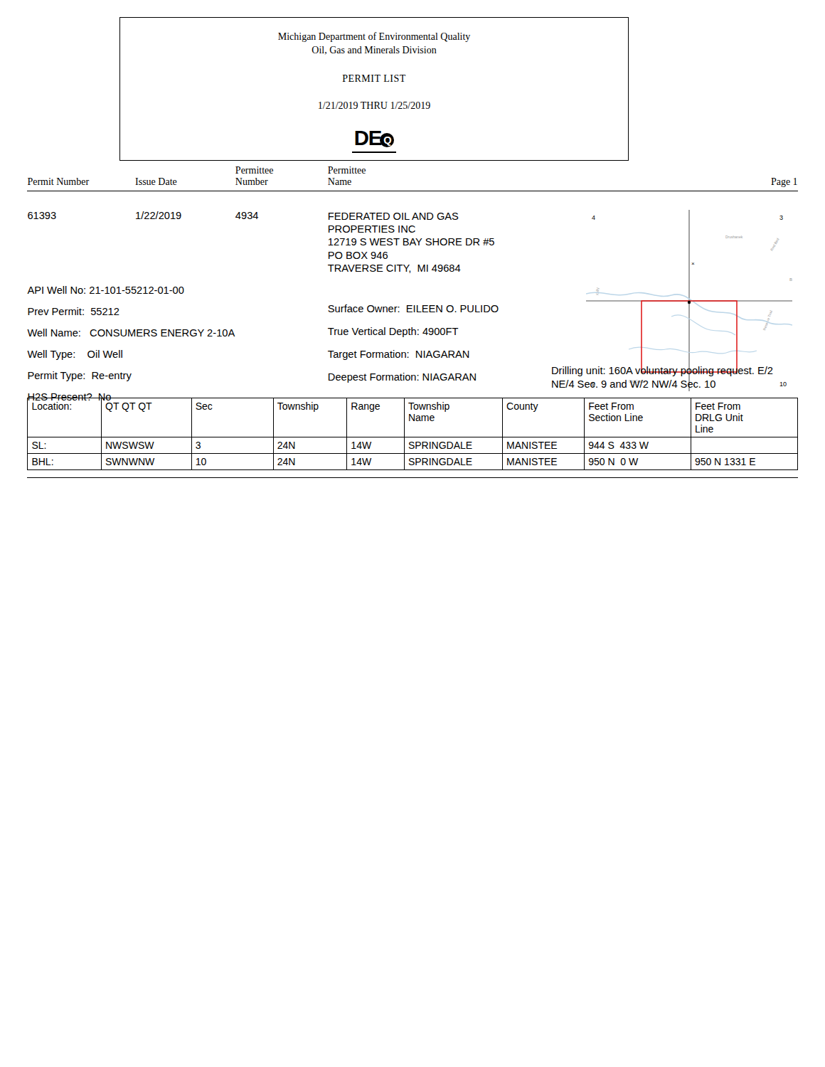Michigan Department of Environmental Quality
Oil, Gas and Minerals Division
PERMIT LIST
1/21/2019 THRU 1/25/2019
DEQ
| Permit Number | Issue Date | Permittee Number | Permittee Name | Page 1 |
| 61393 | 1/22/2019 | 4934 | FEDERATED OIL AND GAS PROPERTIES INC 12719 S WEST BAY SHORE DR #5 PO BOX 946 TRAVERSE CITY, MI 49684 | 4 3 9 10 Drushanek Red Bird Kelly Reserve Trail Old Grade B × |
| API Well No: 21-101-55212-01-00 Prev Permit: 55212 Well Name: CONSUMERS ENERGY 2-10A Well Type: Oil Well Permit Type: Re-entry H2S Present? No | Surface Owner: EILEEN O. PULIDO True Vertical Depth: 4900FT Target Formation: NIAGARAN Deepest Formation: NIAGARAN |
Drilling unit: 160A voluntary pooling request. E/2 NE/4 Sec. 9 and W/2 NW/4 Sec. 10
| Location: | QT QT QT | Sec | Township | Range | Township Name | County | Feet From Section Line | Feet From DRLG Unit Line |
| --- | --- | --- | --- | --- | --- | --- | --- | --- |
| SL: | NWSWSW | 3 | 24N | 14W | SPRINGDALE | MANISTEE | 944 S 433 W | |
| BHL: | SWNWNW | 10 | 24N | 14W | SPRINGDALE | MANISTEE | 950 N 0 W | 950 N 1331 E |